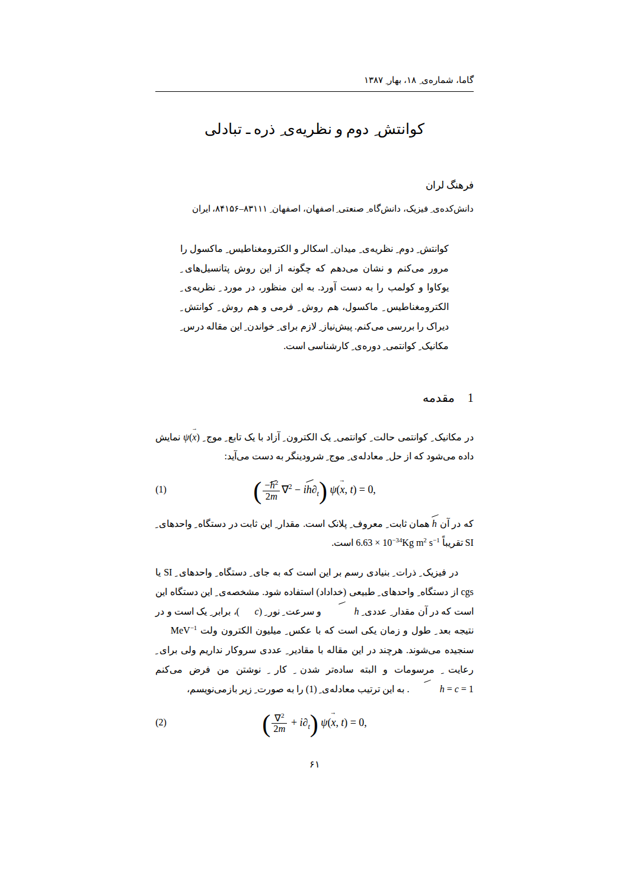گاما، شماره‌ی ِ ۱۸، بهار ِ ۱۳۸۷
کوانتش ِ دوم و نظریه‌ی ِ ذره ـ تبادلی
فرهنگ لران
دانش‌کده‌ی ِ فیزیک، دانش‌گاه ِ صنعتی ِ اصفهان، اصفهان ِ ۸۳۱۱۱–۸۴۱۵۶، ایران
کوانتش ِ دوم ِ نظریه‌ی ِ میدان ِ اسکالر و الکترومغناطیس ِ ماکسول را مرور می‌کنم و نشان می‌دهم که چگونه از این روش پتانسیل‌های ِ یوکاوا و کولمب را به دست آورد. به این منظور، در مورد ِ نظریه‌ی ِ الکترومغناطیس ِ ماکسول، هم روش ِ فرمی و هم روش ِ کوانتش ِ دیراک را بررسی می‌کنم. پیش‌نیاز ِ لازم برای ِ خواندن ِ این مقاله درس ِ مکانیک ِ کوانتمی ِ دوره‌ی ِ کارشناسی است.
1مقدمه
در مکانیک ِ کوانتمی حالت ِ کوانتمی ِ یک الکترون ِ آزاد با یک تابع ِ موج ِ ψ(x) نمایش داده می‌شود که از حل ِ معادله‌ی ِ موج ِ شرودینگر به دست می‌آید:
(−h22m∇2 − ih∂t) ψ(x, t) = 0, (1)
که در آن h همان ثابت ِ معروف ِ پلانک است. مقدار ِ این ثابت در دستگاه ِ واحدهای ِ SI تقریباً 6.63 × 10−34Kg m2 s−1 است.
در فیزیک ِ ذرات ِ بنیادی رسم بر این است که به جای ِ دستگاه ِ واحدهای ِ SI یا cgs از دستگاه ِ واحدهای ِ طبیعی (خداداد) استفاده شود. مشخصه‌ی ِ این دستگاه این است که در آن مقدار ِ عددی ِ h و سرعت ِ نور ِ (c)، برابر ِ یک است و در نتیجه بعد ِ طول و زمان یکی است که با عکس ِ میلیون الکترون ولت MeV−1 سنجیده می‌شوند. هرچند در این مقاله با مقادیر ِ عددی سروکار نداریم ولی برای ِ رعایت ِ مرسومات و البته ساده‌تر شدن ِ کار ِ نوشتن من فرض می‌کنم h = c = 1. به این ترتیب معادله‌ی ِ (1) را به صورت ِ زیر بازمی‌نویسم،
(∇22m + i∂t) ψ(x, t) = 0, (2)
۶۱